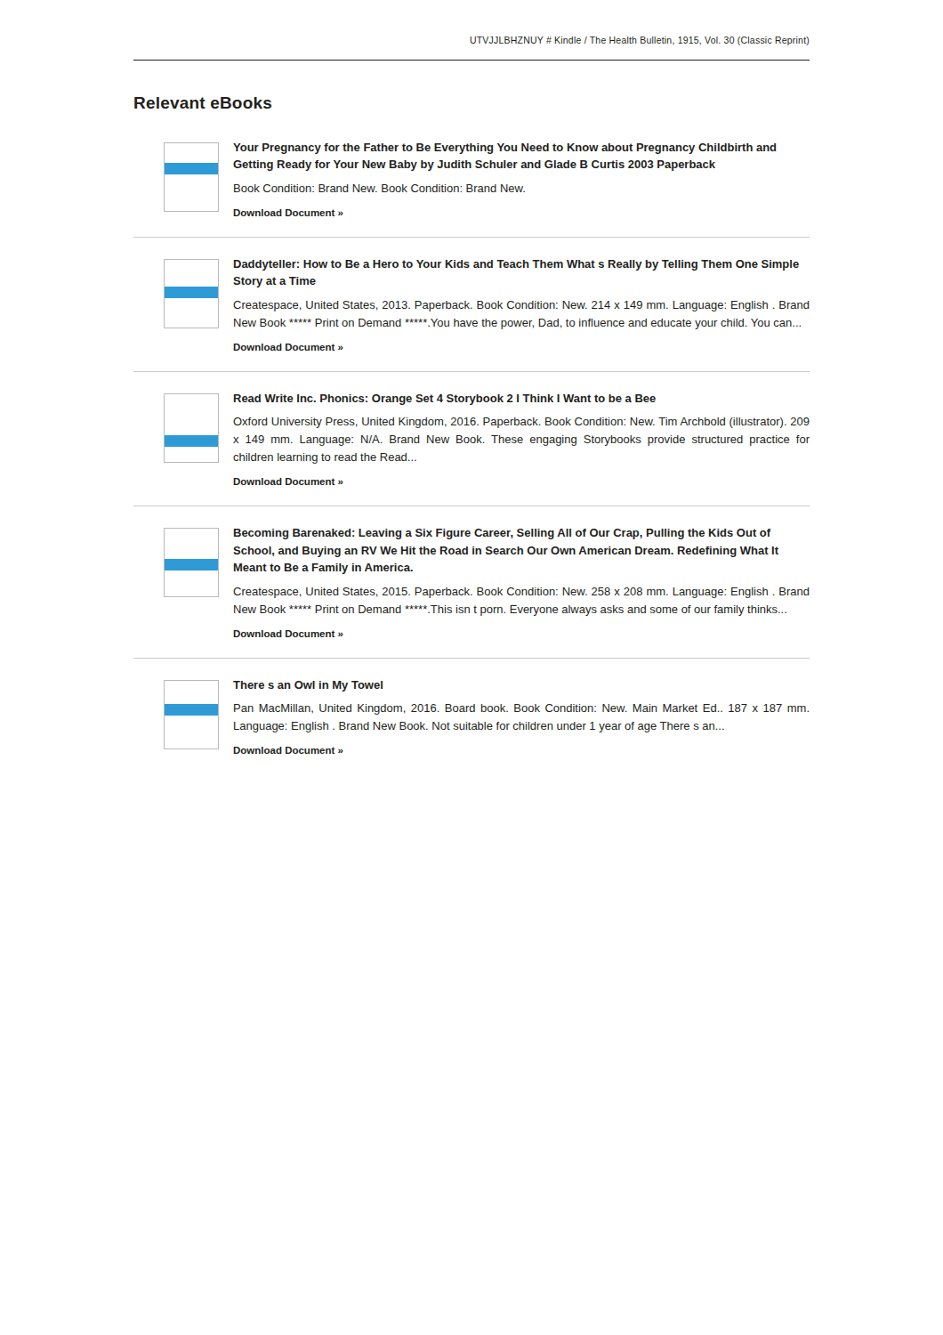UTVJJLBHZNUY # Kindle / The Health Bulletin, 1915, Vol. 30 (Classic Reprint)
Relevant eBooks
Your Pregnancy for the Father to Be Everything You Need to Know about Pregnancy Childbirth and Getting Ready for Your New Baby by Judith Schuler and Glade B Curtis 2003 Paperback
Book Condition: Brand New. Book Condition: Brand New.
Download Document »
Daddyteller: How to Be a Hero to Your Kids and Teach Them What s Really by Telling Them One Simple Story at a Time
Createspace, United States, 2013. Paperback. Book Condition: New. 214 x 149 mm. Language: English . Brand New Book ***** Print on Demand *****.You have the power, Dad, to influence and educate your child. You can...
Download Document »
Read Write Inc. Phonics: Orange Set 4 Storybook 2 I Think I Want to be a Bee
Oxford University Press, United Kingdom, 2016. Paperback. Book Condition: New. Tim Archbold (illustrator). 209 x 149 mm. Language: N/A. Brand New Book. These engaging Storybooks provide structured practice for children learning to read the Read...
Download Document »
Becoming Barenaked: Leaving a Six Figure Career, Selling All of Our Crap, Pulling the Kids Out of School, and Buying an RV We Hit the Road in Search Our Own American Dream. Redefining What It Meant to Be a Family in America.
Createspace, United States, 2015. Paperback. Book Condition: New. 258 x 208 mm. Language: English . Brand New Book ***** Print on Demand *****.This isn t porn. Everyone always asks and some of our family thinks...
Download Document »
There s an Owl in My Towel
Pan MacMillan, United Kingdom, 2016. Board book. Book Condition: New. Main Market Ed.. 187 x 187 mm. Language: English . Brand New Book. Not suitable for children under 1 year of age There s an...
Download Document »